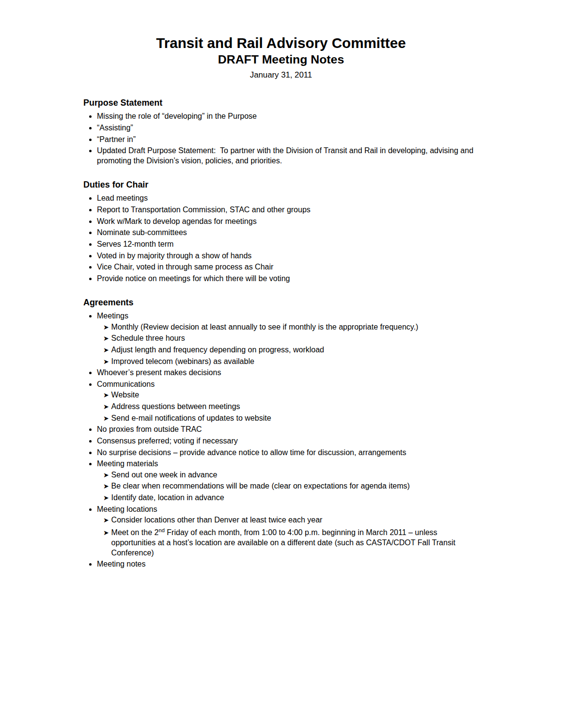Transit and Rail Advisory Committee
DRAFT Meeting Notes
January 31, 2011
Purpose Statement
Missing the role of “developing” in the Purpose
“Assisting”
“Partner in”
Updated Draft Purpose Statement: To partner with the Division of Transit and Rail in developing, advising and promoting the Division’s vision, policies, and priorities.
Duties for Chair
Lead meetings
Report to Transportation Commission, STAC and other groups
Work w/Mark to develop agendas for meetings
Nominate sub-committees
Serves 12-month term
Voted in by majority through a show of hands
Vice Chair, voted in through same process as Chair
Provide notice on meetings for which there will be voting
Agreements
Meetings
Monthly (Review decision at least annually to see if monthly is the appropriate frequency.)
Schedule three hours
Adjust length and frequency depending on progress, workload
Improved telecom (webinars) as available
Whoever’s present makes decisions
Communications
Website
Address questions between meetings
Send e-mail notifications of updates to website
No proxies from outside TRAC
Consensus preferred; voting if necessary
No surprise decisions – provide advance notice to allow time for discussion, arrangements
Meeting materials
Send out one week in advance
Be clear when recommendations will be made (clear on expectations for agenda items)
Identify date, location in advance
Meeting locations
Consider locations other than Denver at least twice each year
Meet on the 2nd Friday of each month, from 1:00 to 4:00 p.m. beginning in March 2011 – unless opportunities at a host’s location are available on a different date (such as CASTA/CDOT Fall Transit Conference)
Meeting notes